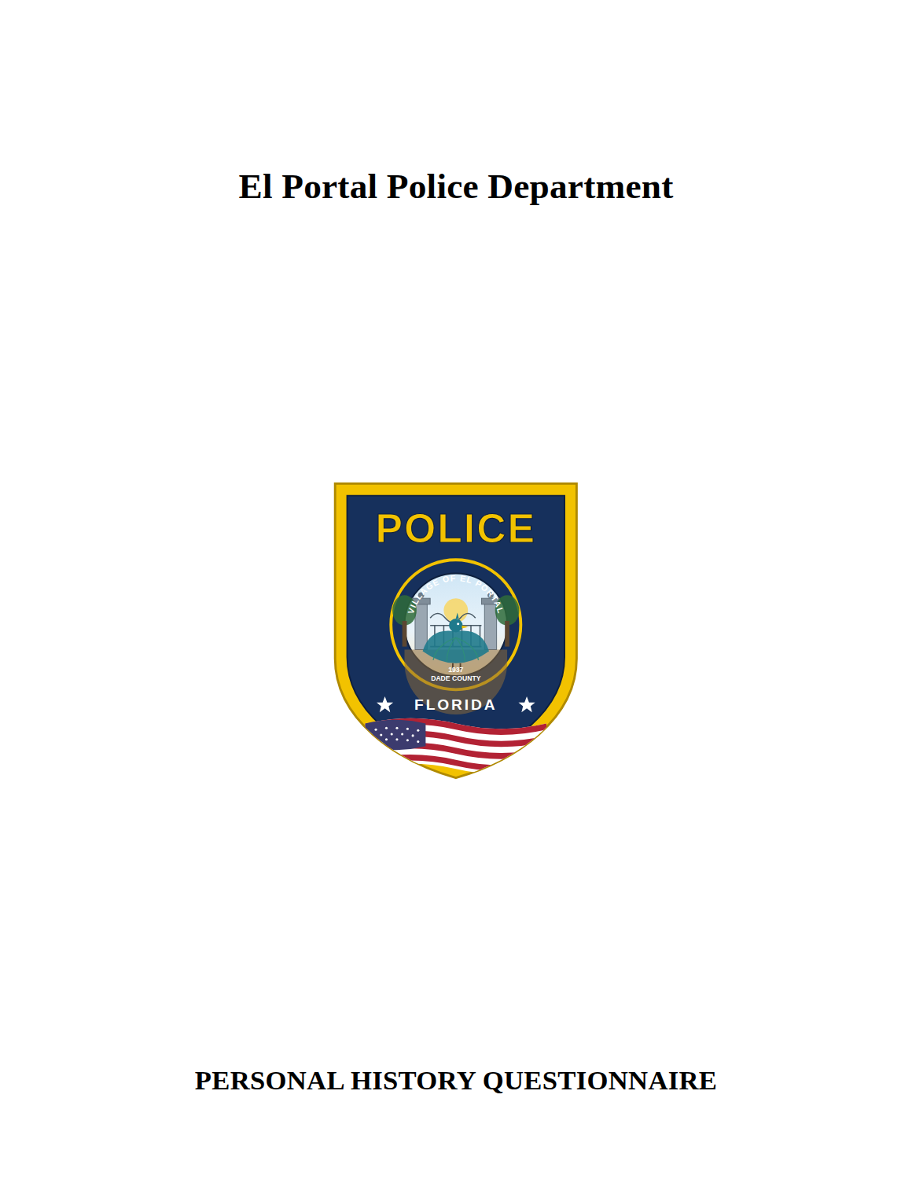El Portal Police Department
Village of El Portal Police Department Badge POLICE VILLAGE OF EL PORTAL 1937 DADE COUNTY FLORIDA
PERSONAL HISTORY QUESTIONNAIRE